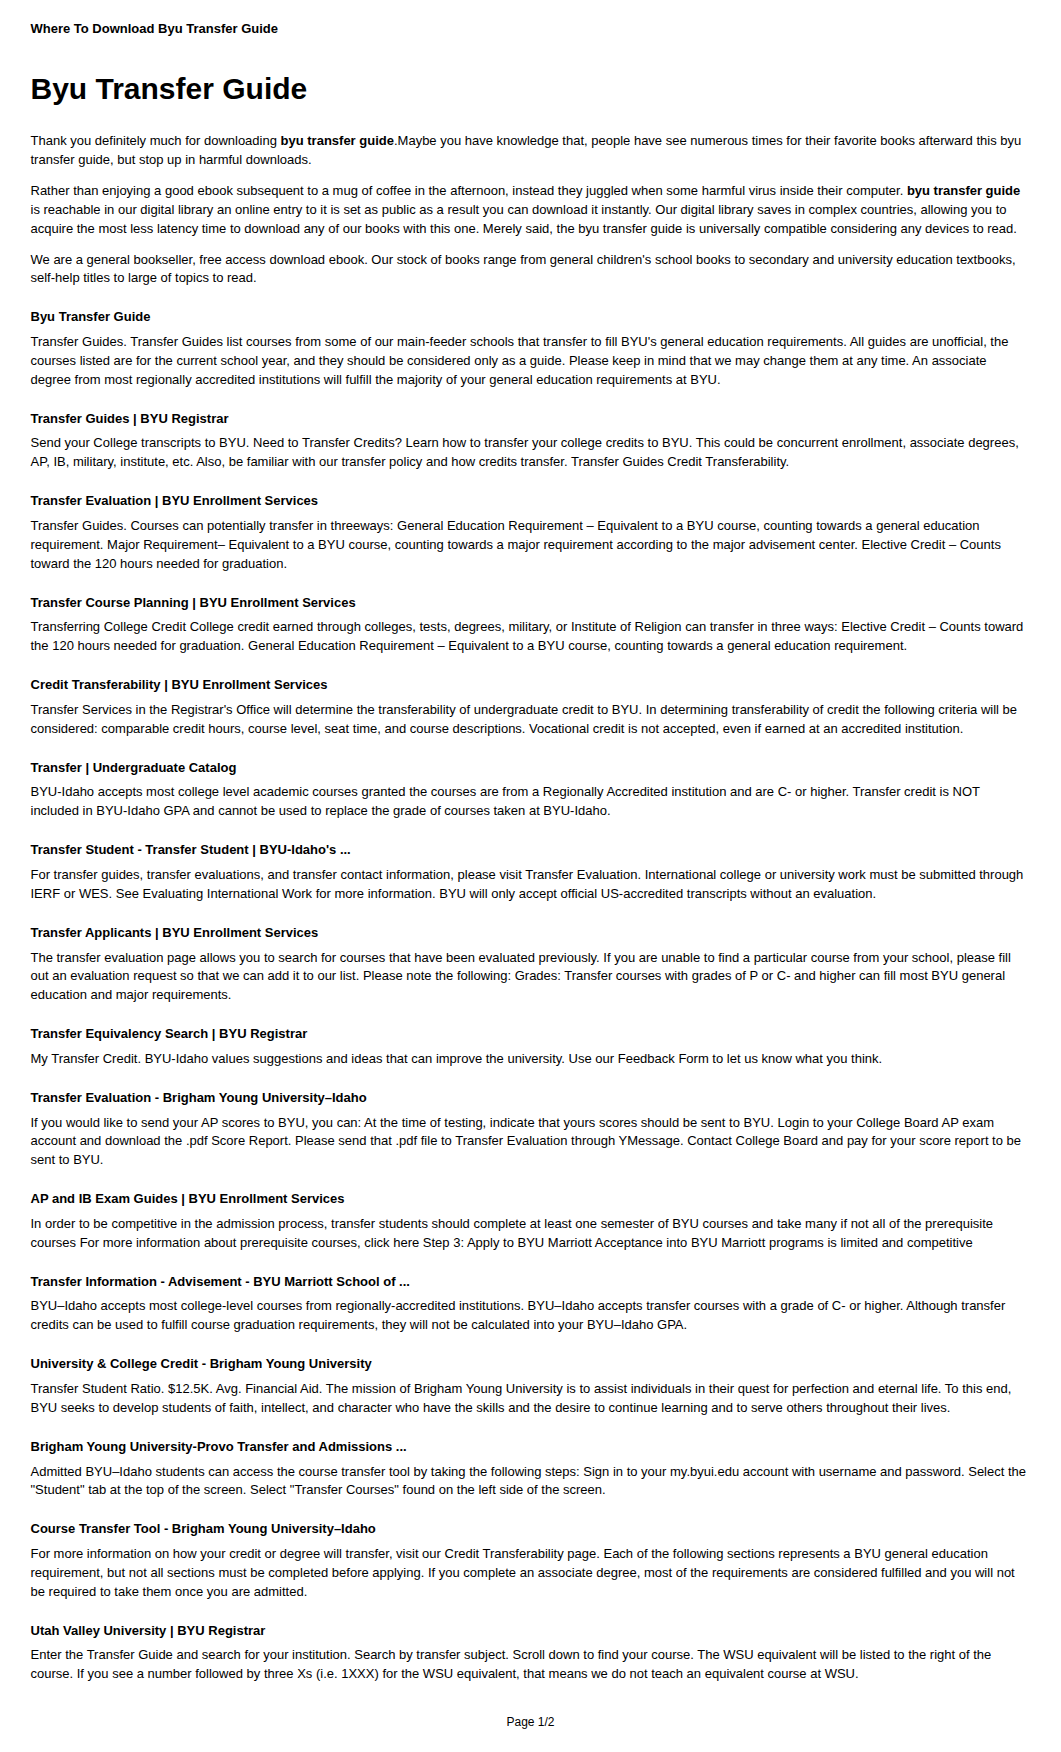Where To Download Byu Transfer Guide
Byu Transfer Guide
Thank you definitely much for downloading byu transfer guide.Maybe you have knowledge that, people have see numerous times for their favorite books afterward this byu transfer guide, but stop up in harmful downloads.
Rather than enjoying a good ebook subsequent to a mug of coffee in the afternoon, instead they juggled when some harmful virus inside their computer. byu transfer guide is reachable in our digital library an online entry to it is set as public as a result you can download it instantly. Our digital library saves in complex countries, allowing you to acquire the most less latency time to download any of our books with this one. Merely said, the byu transfer guide is universally compatible considering any devices to read.
We are a general bookseller, free access download ebook. Our stock of books range from general children's school books to secondary and university education textbooks, self-help titles to large of topics to read.
Byu Transfer Guide
Transfer Guides. Transfer Guides list courses from some of our main-feeder schools that transfer to fill BYU's general education requirements. All guides are unofficial, the courses listed are for the current school year, and they should be considered only as a guide. Please keep in mind that we may change them at any time. An associate degree from most regionally accredited institutions will fulfill the majority of your general education requirements at BYU.
Transfer Guides | BYU Registrar
Send your College transcripts to BYU. Need to Transfer Credits? Learn how to transfer your college credits to BYU. This could be concurrent enrollment, associate degrees, AP, IB, military, institute, etc. Also, be familiar with our transfer policy and how credits transfer. Transfer Guides Credit Transferability.
Transfer Evaluation | BYU Enrollment Services
Transfer Guides. Courses can potentially transfer in threeways: General Education Requirement – Equivalent to a BYU course, counting towards a general education requirement. Major Requirement– Equivalent to a BYU course, counting towards a major requirement according to the major advisement center. Elective Credit – Counts toward the 120 hours needed for graduation.
Transfer Course Planning | BYU Enrollment Services
Transferring College Credit College credit earned through colleges, tests, degrees, military, or Institute of Religion can transfer in three ways: Elective Credit – Counts toward the 120 hours needed for graduation. General Education Requirement – Equivalent to a BYU course, counting towards a general education requirement.
Credit Transferability | BYU Enrollment Services
Transfer Services in the Registrar's Office will determine the transferability of undergraduate credit to BYU. In determining transferability of credit the following criteria will be considered: comparable credit hours, course level, seat time, and course descriptions. Vocational credit is not accepted, even if earned at an accredited institution.
Transfer | Undergraduate Catalog
BYU-Idaho accepts most college level academic courses granted the courses are from a Regionally Accredited institution and are C- or higher. Transfer credit is NOT included in BYU-Idaho GPA and cannot be used to replace the grade of courses taken at BYU-Idaho.
Transfer Student - Transfer Student | BYU-Idaho's ...
For transfer guides, transfer evaluations, and transfer contact information, please visit Transfer Evaluation. International college or university work must be submitted through IERF or WES. See Evaluating International Work for more information. BYU will only accept official US-accredited transcripts without an evaluation.
Transfer Applicants | BYU Enrollment Services
The transfer evaluation page allows you to search for courses that have been evaluated previously. If you are unable to find a particular course from your school, please fill out an evaluation request so that we can add it to our list. Please note the following: Grades: Transfer courses with grades of P or C- and higher can fill most BYU general education and major requirements.
Transfer Equivalency Search | BYU Registrar
My Transfer Credit. BYU-Idaho values suggestions and ideas that can improve the university. Use our Feedback Form to let us know what you think.
Transfer Evaluation - Brigham Young University–Idaho
If you would like to send your AP scores to BYU, you can: At the time of testing, indicate that yours scores should be sent to BYU. Login to your College Board AP exam account and download the .pdf Score Report. Please send that .pdf file to Transfer Evaluation through YMessage. Contact College Board and pay for your score report to be sent to BYU.
AP and IB Exam Guides | BYU Enrollment Services
In order to be competitive in the admission process, transfer students should complete at least one semester of BYU courses and take many if not all of the prerequisite courses For more information about prerequisite courses, click here Step 3: Apply to BYU Marriott Acceptance into BYU Marriott programs is limited and competitive
Transfer Information - Advisement - BYU Marriott School of ...
BYU–Idaho accepts most college-level courses from regionally-accredited institutions. BYU–Idaho accepts transfer courses with a grade of C- or higher. Although transfer credits can be used to fulfill course graduation requirements, they will not be calculated into your BYU–Idaho GPA.
University & College Credit - Brigham Young University
Transfer Student Ratio. $12.5K. Avg. Financial Aid. The mission of Brigham Young University is to assist individuals in their quest for perfection and eternal life. To this end, BYU seeks to develop students of faith, intellect, and character who have the skills and the desire to continue learning and to serve others throughout their lives.
Brigham Young University-Provo Transfer and Admissions ...
Admitted BYU–Idaho students can access the course transfer tool by taking the following steps: Sign in to your my.byui.edu account with username and password. Select the "Student" tab at the top of the screen. Select "Transfer Courses" found on the left side of the screen.
Course Transfer Tool - Brigham Young University–Idaho
For more information on how your credit or degree will transfer, visit our Credit Transferability page. Each of the following sections represents a BYU general education requirement, but not all sections must be completed before applying. If you complete an associate degree, most of the requirements are considered fulfilled and you will not be required to take them once you are admitted.
Utah Valley University | BYU Registrar
Enter the Transfer Guide and search for your institution. Search by transfer subject. Scroll down to find your course. The WSU equivalent will be listed to the right of the course. If you see a number followed by three Xs (i.e. 1XXX) for the WSU equivalent, that means we do not teach an equivalent course at WSU.
Page 1/2